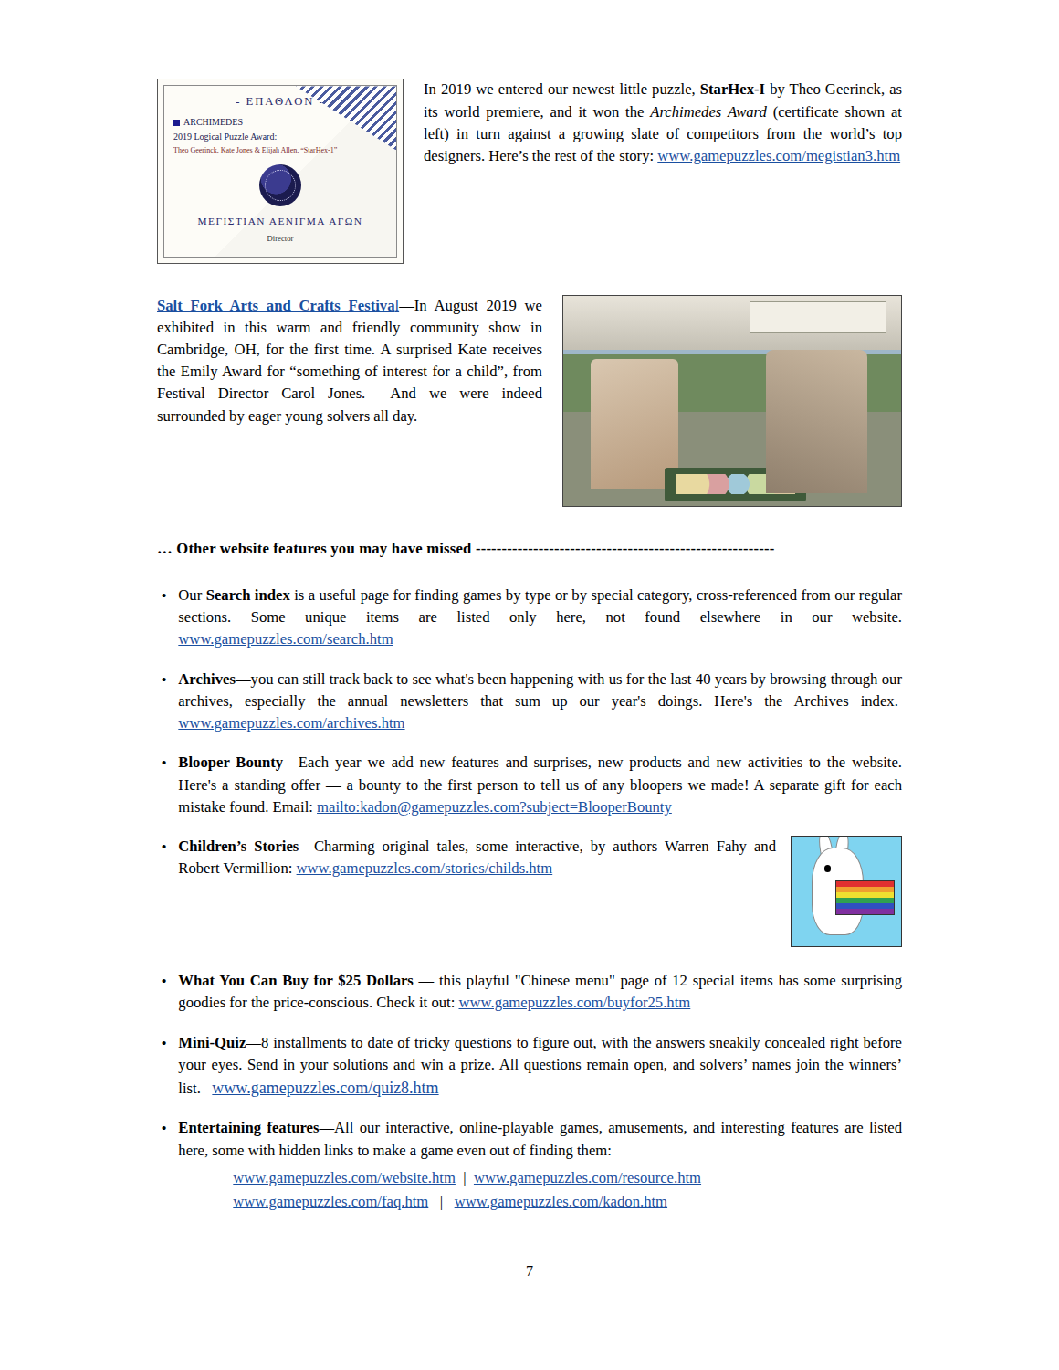- ΕΠΑΘΛΟΝ -
ARCHIMEDES
2019 Logical Puzzle Award:
Theo Geerinck, Kate Jones & Elijah Allen, “StarHex-1”
ΜΕΓΙΣΤΙΑΝ ΑΕΝΙΓΜΑ ΑΓΩΝ
Director
In 2019 we entered our newest little puzzle, StarHex-I by Theo Geerinck, as its world premiere, and it won the Archimedes Award (certificate shown at left) in turn against a growing slate of competitors from the world’s top designers. Here’s the rest of the story: www.gamepuzzles.com/megistian3.htm
Salt Fork Arts and Crafts Festival—In August 2019 we exhibited in this warm and friendly community show in Cambridge, OH, for the first time. A surprised Kate receives the Emily Award for “something of interest for a child”, from Festival Director Carol Jones. And we were indeed surrounded by eager young solvers all day.
… Other website features you may have missed ---------------------------------------------------------
Our Search index is a useful page for finding games by type or by special category, cross-referenced from our regular sections. Some unique items are listed only here, not found elsewhere in our website. www.gamepuzzles.com/search.htm
Archives—you can still track back to see what's been happening with us for the last 40 years by browsing through our archives, especially the annual newsletters that sum up our year's doings. Here's the Archives index. www.gamepuzzles.com/archives.htm
Blooper Bounty—Each year we add new features and surprises, new products and new activities to the website. Here's a standing offer — a bounty to the first person to tell us of any bloopers we made! A separate gift for each mistake found. Email: mailto:kadon@gamepuzzles.com?subject=BlooperBounty
Children’s Stories—Charming original tales, some interactive, by authors Warren Fahy and Robert Vermillion: www.gamepuzzles.com/stories/childs.htm
What You Can Buy for $25 Dollars — this playful "Chinese menu" page of 12 special items has some surprising goodies for the price-conscious. Check it out: www.gamepuzzles.com/buyfor25.htm
Mini-Quiz—8 installments to date of tricky questions to figure out, with the answers sneakily concealed right before your eyes. Send in your solutions and win a prize. All questions remain open, and solvers’ names join the winners’ list. www.gamepuzzles.com/quiz8.htm
Entertaining features—All our interactive, online-playable games, amusements, and interesting features are listed here, some with hidden links to make a game even out of finding them:
www.gamepuzzles.com/website.htm | www.gamepuzzles.com/resource.htm
www.gamepuzzles.com/faq.htm | www.gamepuzzles.com/kadon.htm
7